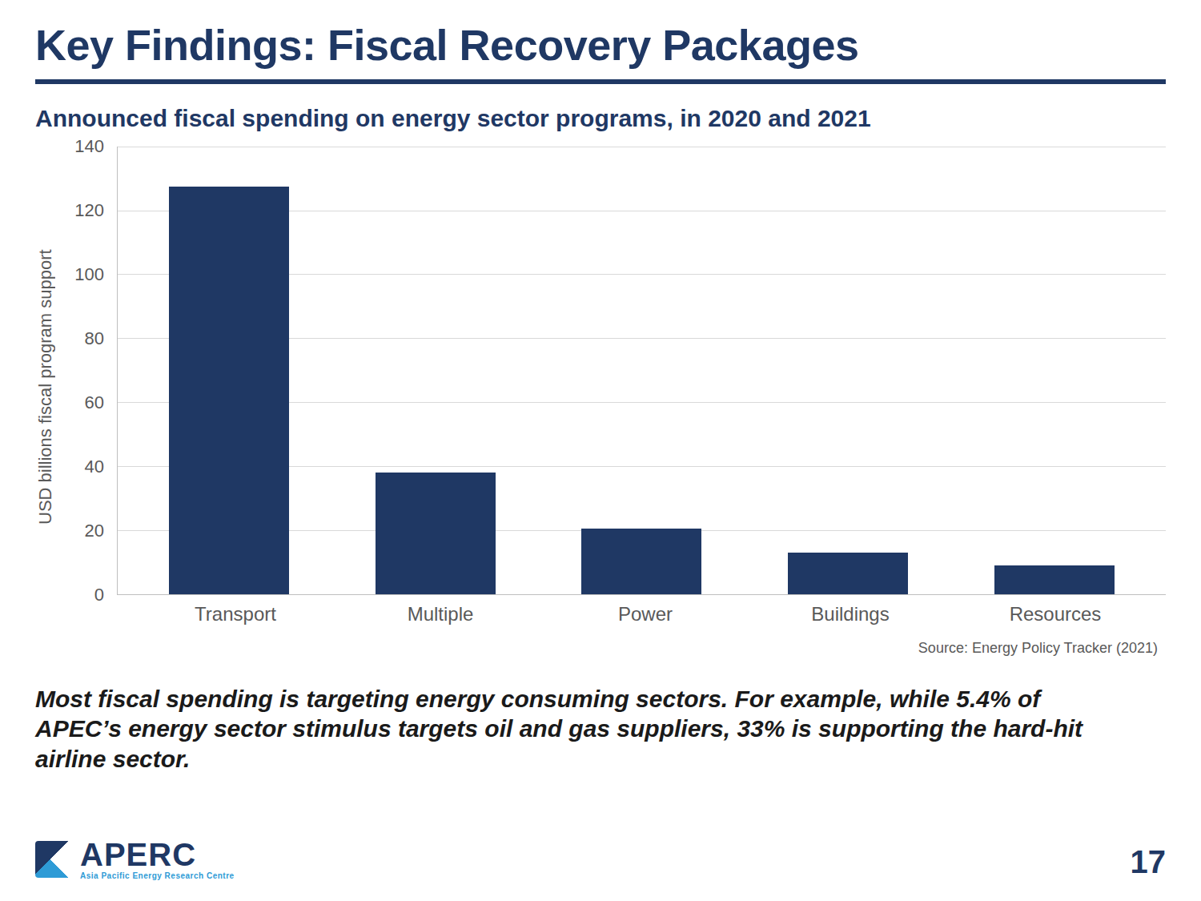Key Findings: Fiscal Recovery Packages
Announced fiscal spending on energy sector programs, in 2020 and 2021
USD billions fiscal program support
140 120 100 80 60 40 20 0
Transport Multiple Power Buildings Resources
Source: Energy Policy Tracker (2021)
Most fiscal spending is targeting energy consuming sectors. For example, while 5.4% of APEC’s energy sector stimulus targets oil and gas suppliers, 33% is supporting the hard-hit airline sector.
APERCAsia Pacific Energy Research Centre
17